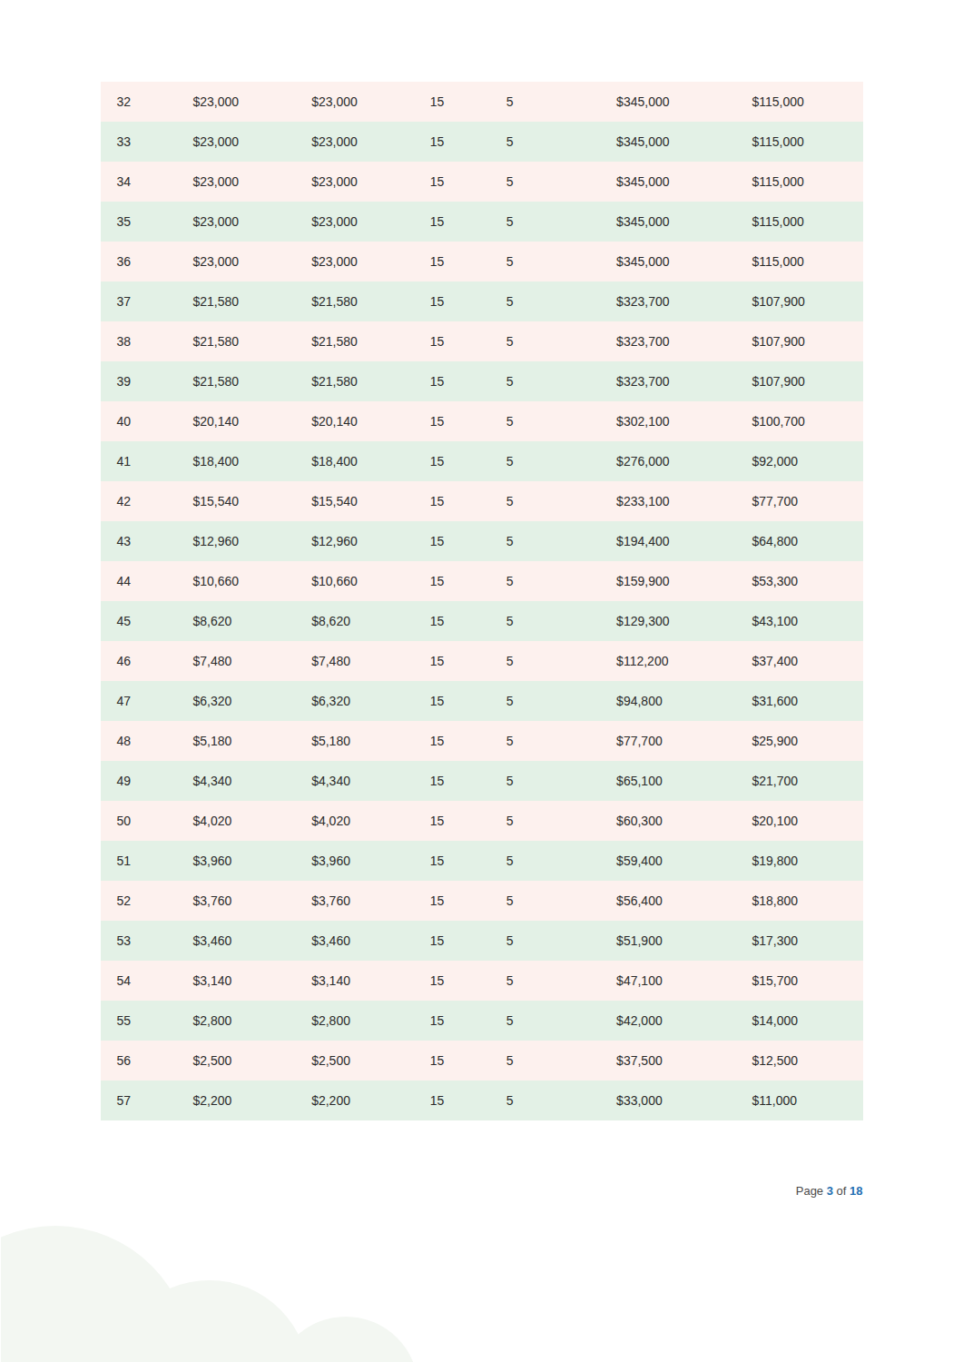| 32 | $23,000 | $23,000 | 15 | 5 | $345,000 | $115,000 |
| 33 | $23,000 | $23,000 | 15 | 5 | $345,000 | $115,000 |
| 34 | $23,000 | $23,000 | 15 | 5 | $345,000 | $115,000 |
| 35 | $23,000 | $23,000 | 15 | 5 | $345,000 | $115,000 |
| 36 | $23,000 | $23,000 | 15 | 5 | $345,000 | $115,000 |
| 37 | $21,580 | $21,580 | 15 | 5 | $323,700 | $107,900 |
| 38 | $21,580 | $21,580 | 15 | 5 | $323,700 | $107,900 |
| 39 | $21,580 | $21,580 | 15 | 5 | $323,700 | $107,900 |
| 40 | $20,140 | $20,140 | 15 | 5 | $302,100 | $100,700 |
| 41 | $18,400 | $18,400 | 15 | 5 | $276,000 | $92,000 |
| 42 | $15,540 | $15,540 | 15 | 5 | $233,100 | $77,700 |
| 43 | $12,960 | $12,960 | 15 | 5 | $194,400 | $64,800 |
| 44 | $10,660 | $10,660 | 15 | 5 | $159,900 | $53,300 |
| 45 | $8,620 | $8,620 | 15 | 5 | $129,300 | $43,100 |
| 46 | $7,480 | $7,480 | 15 | 5 | $112,200 | $37,400 |
| 47 | $6,320 | $6,320 | 15 | 5 | $94,800 | $31,600 |
| 48 | $5,180 | $5,180 | 15 | 5 | $77,700 | $25,900 |
| 49 | $4,340 | $4,340 | 15 | 5 | $65,100 | $21,700 |
| 50 | $4,020 | $4,020 | 15 | 5 | $60,300 | $20,100 |
| 51 | $3,960 | $3,960 | 15 | 5 | $59,400 | $19,800 |
| 52 | $3,760 | $3,760 | 15 | 5 | $56,400 | $18,800 |
| 53 | $3,460 | $3,460 | 15 | 5 | $51,900 | $17,300 |
| 54 | $3,140 | $3,140 | 15 | 5 | $47,100 | $15,700 |
| 55 | $2,800 | $2,800 | 15 | 5 | $42,000 | $14,000 |
| 56 | $2,500 | $2,500 | 15 | 5 | $37,500 | $12,500 |
| 57 | $2,200 | $2,200 | 15 | 5 | $33,000 | $11,000 |
Page 3 of 18